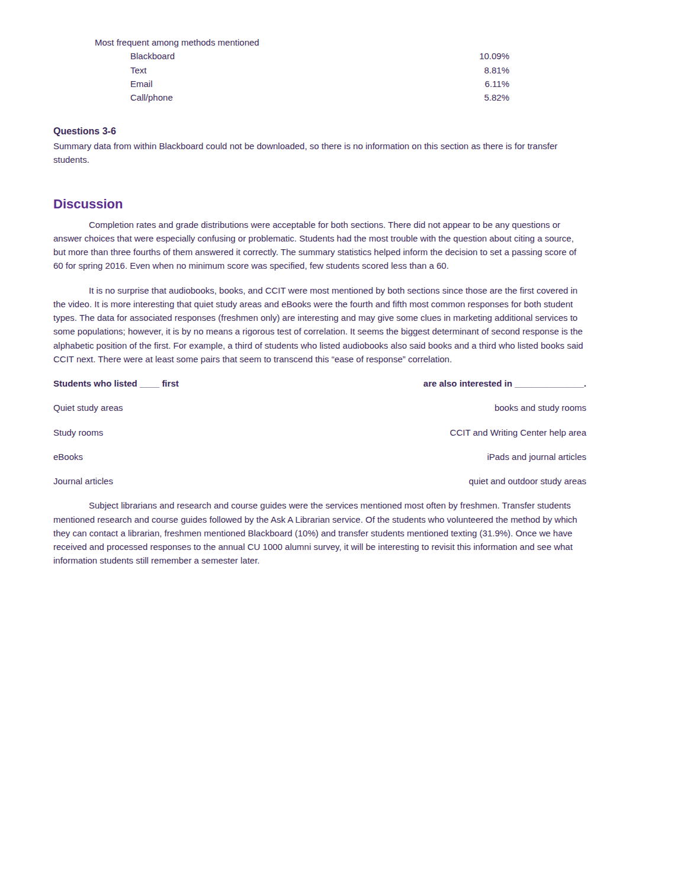Most frequent among methods mentioned
Blackboard 10.09%
Text 8.81%
Email 6.11%
Call/phone 5.82%
Questions 3-6
Summary data from within Blackboard could not be downloaded, so there is no information on this section as there is for transfer students.
Discussion
Completion rates and grade distributions were acceptable for both sections. There did not appear to be any questions or answer choices that were especially confusing or problematic. Students had the most trouble with the question about citing a source, but more than three fourths of them answered it correctly. The summary statistics helped inform the decision to set a passing score of 60 for spring 2016. Even when no minimum score was specified, few students scored less than a 60.
It is no surprise that audiobooks, books, and CCIT were most mentioned by both sections since those are the first covered in the video. It is more interesting that quiet study areas and eBooks were the fourth and fifth most common responses for both student types. The data for associated responses (freshmen only) are interesting and may give some clues in marketing additional services to some populations; however, it is by no means a rigorous test of correlation. It seems the biggest determinant of second response is the alphabetic position of the first. For example, a third of students who listed audiobooks also said books and a third who listed books said CCIT next. There were at least some pairs that seem to transcend this “ease of response” correlation.
Students who listed ____ first
are also interested in ______________.
Quiet study areas
books and study rooms
Study rooms
CCIT and Writing Center help area
eBooks
iPads and journal articles
Journal articles
quiet and outdoor study areas
Subject librarians and research and course guides were the services mentioned most often by freshmen. Transfer students mentioned research and course guides followed by the Ask A Librarian service. Of the students who volunteered the method by which they can contact a librarian, freshmen mentioned Blackboard (10%) and transfer students mentioned texting (31.9%). Once we have received and processed responses to the annual CU 1000 alumni survey, it will be interesting to revisit this information and see what information students still remember a semester later.